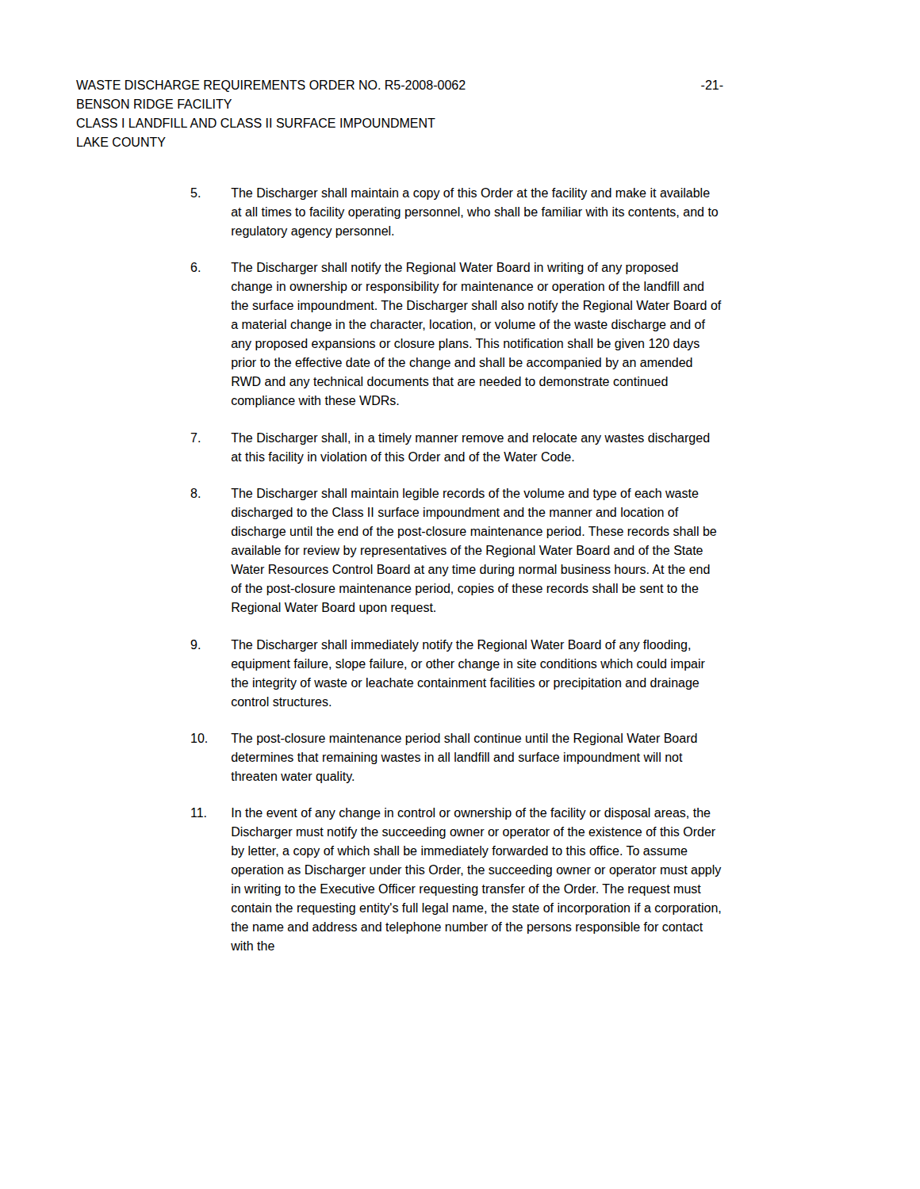Waste Discharge Requirements Order No. R5-2008-0062 -21-
Benson Ridge Facility
Class I Landfill and Class II Surface Impoundment
Lake County
5. The Discharger shall maintain a copy of this Order at the facility and make it available at all times to facility operating personnel, who shall be familiar with its contents, and to regulatory agency personnel.
6. The Discharger shall notify the Regional Water Board in writing of any proposed change in ownership or responsibility for maintenance or operation of the landfill and the surface impoundment. The Discharger shall also notify the Regional Water Board of a material change in the character, location, or volume of the waste discharge and of any proposed expansions or closure plans. This notification shall be given 120 days prior to the effective date of the change and shall be accompanied by an amended RWD and any technical documents that are needed to demonstrate continued compliance with these WDRs.
7. The Discharger shall, in a timely manner remove and relocate any wastes discharged at this facility in violation of this Order and of the Water Code.
8. The Discharger shall maintain legible records of the volume and type of each waste discharged to the Class II surface impoundment and the manner and location of discharge until the end of the post-closure maintenance period. These records shall be available for review by representatives of the Regional Water Board and of the State Water Resources Control Board at any time during normal business hours. At the end of the post-closure maintenance period, copies of these records shall be sent to the Regional Water Board upon request.
9. The Discharger shall immediately notify the Regional Water Board of any flooding, equipment failure, slope failure, or other change in site conditions which could impair the integrity of waste or leachate containment facilities or precipitation and drainage control structures.
10. The post-closure maintenance period shall continue until the Regional Water Board determines that remaining wastes in all landfill and surface impoundment will not threaten water quality.
11. In the event of any change in control or ownership of the facility or disposal areas, the Discharger must notify the succeeding owner or operator of the existence of this Order by letter, a copy of which shall be immediately forwarded to this office. To assume operation as Discharger under this Order, the succeeding owner or operator must apply in writing to the Executive Officer requesting transfer of the Order. The request must contain the requesting entity's full legal name, the state of incorporation if a corporation, the name and address and telephone number of the persons responsible for contact with the